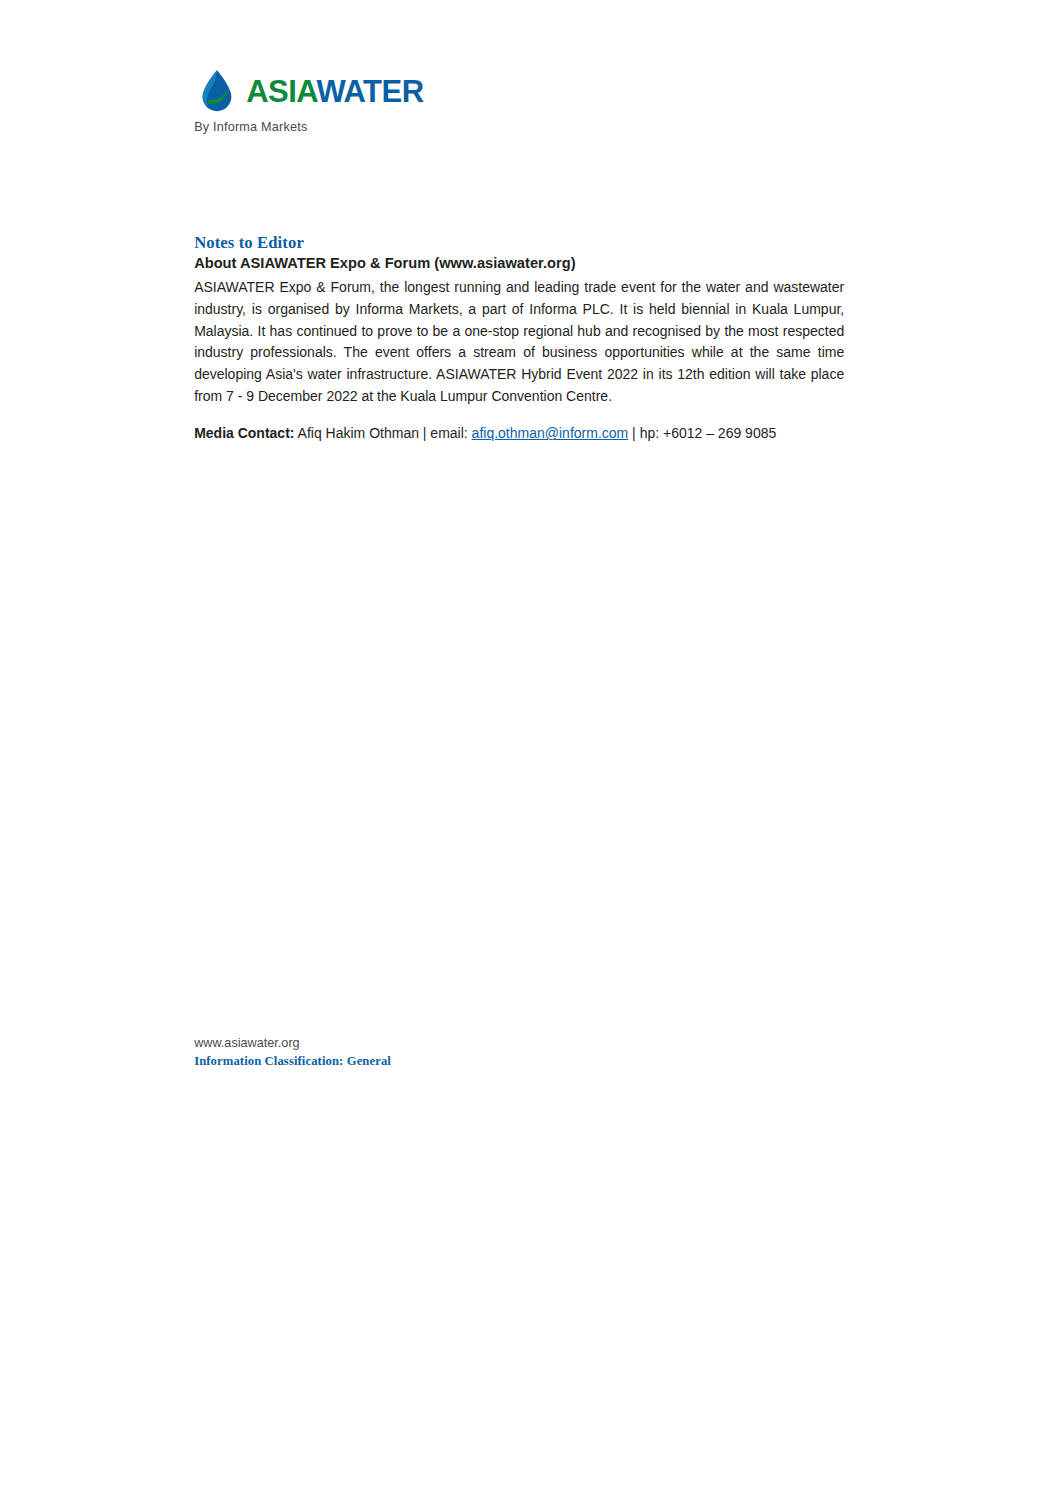ASIA WATER
By Informa Markets
Notes to Editor
About ASIAWATER Expo & Forum (www.asiawater.org)
ASIAWATER Expo & Forum, the longest running and leading trade event for the water and wastewater industry, is organised by Informa Markets, a part of Informa PLC. It is held biennial in Kuala Lumpur, Malaysia. It has continued to prove to be a one-stop regional hub and recognised by the most respected industry professionals. The event offers a stream of business opportunities while at the same time developing Asia's water infrastructure. ASIAWATER Hybrid Event 2022 in its 12th edition will take place from 7 - 9 December 2022 at the Kuala Lumpur Convention Centre.
Media Contact: Afiq Hakim Othman | email: afiq.othman@inform.com | hp: +6012 – 269 9085
www.asiawater.org
Information Classification: General